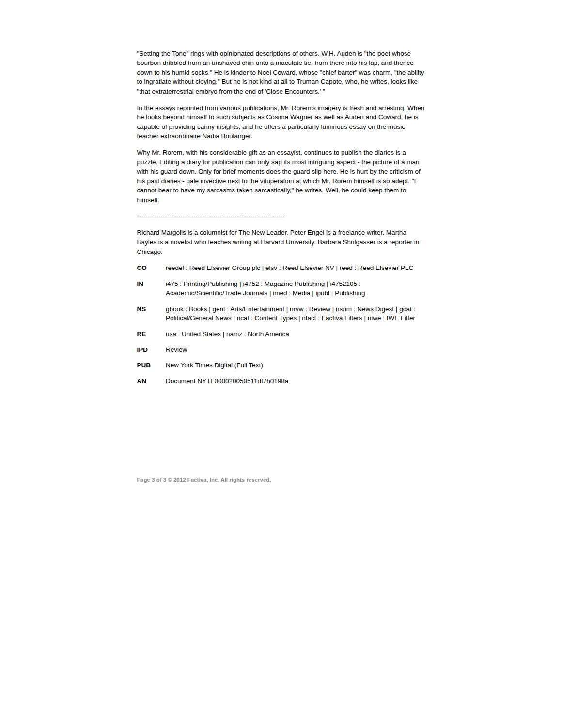"Setting the Tone" rings with opinionated descriptions of others. W.H. Auden is "the poet whose bourbon dribbled from an unshaved chin onto a maculate tie, from there into his lap, and thence down to his humid socks." He is kinder to Noel Coward, whose "chief barter" was charm, "the ability to ingratiate without cloying." But he is not kind at all to Truman Capote, who, he writes, looks like "that extraterrestrial embryo from the end of 'Close Encounters.' "
In the essays reprinted from various publications, Mr. Rorem's imagery is fresh and arresting. When he looks beyond himself to such subjects as Cosima Wagner as well as Auden and Coward, he is capable of providing canny insights, and he offers a particularly luminous essay on the music teacher extraordinaire Nadia Boulanger.
Why Mr. Rorem, with his considerable gift as an essayist, continues to publish the diaries is a puzzle. Editing a diary for publication can only sap its most intriguing aspect - the picture of a man with his guard down. Only for brief moments does the guard slip here. He is hurt by the criticism of his past diaries - pale invective next to the vituperation at which Mr. Rorem himself is so adept. "I cannot bear to have my sarcasms taken sarcastically," he writes. Well, he could keep them to himself.
--------------------------------------------------------------------
Richard Margolis is a columnist for The New Leader. Peter Engel is a freelance writer. Martha Bayles is a novelist who teaches writing at Harvard University. Barbara Shulgasser is a reporter in Chicago.
| CO | reedel : Reed Elsevier Group plc / elsv : Reed Elsevier NV / reed : Reed Elsevier PLC |
| IN | i475 : Printing/Publishing / i4752 : Magazine Publishing / i4752105 : Academic/Scientific/Trade Journals / imed : Media / ipubl : Publishing |
| NS | gbook : Books / gent : Arts/Entertainment / nrvw : Review / nsum : News Digest / gcat : Political/General News / ncat : Content Types / nfact : Factiva Filters / niwe : IWE Filter |
| RE | usa : United States / namz : North America |
| IPD | Review |
| PUB | New York Times Digital (Full Text) |
| AN | Document NYTF000020050511df7h0198a |
Page 3 of 3 © 2012 Factiva, Inc. All rights reserved.